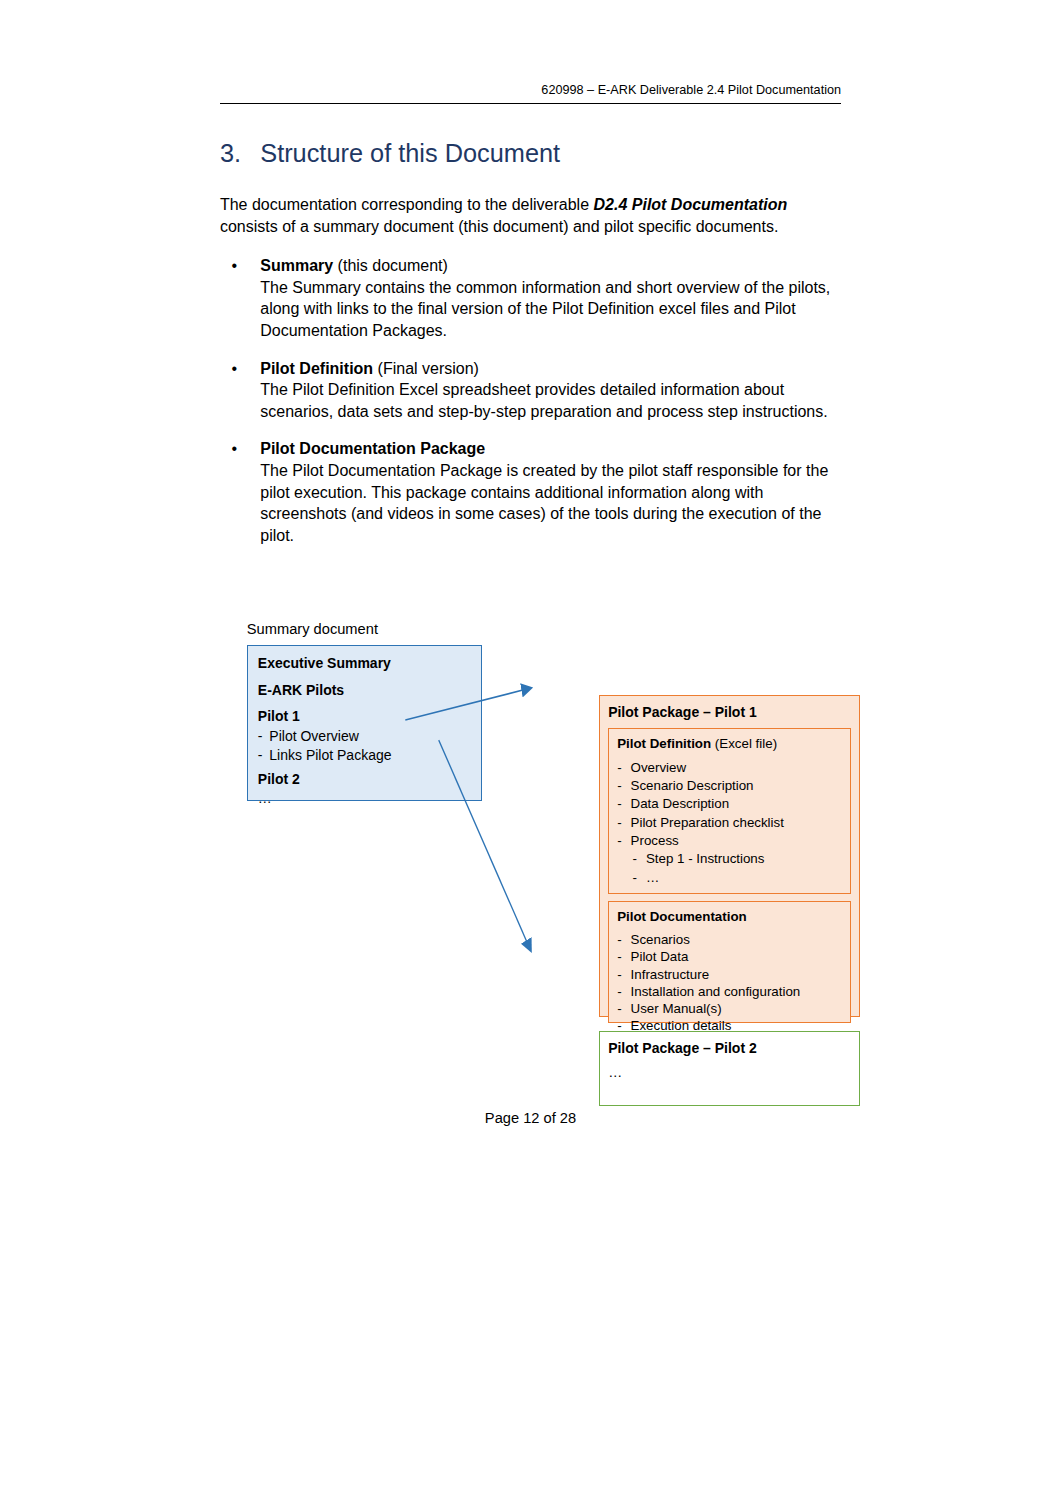620998 – E-ARK Deliverable 2.4 Pilot Documentation
3. Structure of this Document
The documentation corresponding to the deliverable D2.4 Pilot Documentation consists of a summary document (this document) and pilot specific documents.
Summary (this document)
The Summary contains the common information and short overview of the pilots, along with links to the final version of the Pilot Definition excel files and Pilot Documentation Packages.
Pilot Definition (Final version)
The Pilot Definition Excel spreadsheet provides detailed information about scenarios, data sets and step-by-step preparation and process step instructions.
Pilot Documentation Package
The Pilot Documentation Package is created by the pilot staff responsible for the pilot execution. This package contains additional information along with screenshots (and videos in some cases) of the tools during the execution of the pilot.
Summary document
Executive Summary
E-ARK Pilots
Pilot 1
Pilot Overview
Links Pilot Package
Pilot 2
…
Pilot Package – Pilot 1
Pilot Definition (Excel file)
Overview
Scenario Description
Data Description
Pilot Preparation checklist
Process
Step 1 - Instructions
…
Pilot Documentation
Scenarios
Pilot Data
Infrastructure
Installation and configuration
User Manual(s)
Execution details
Pilot Package – Pilot 2
…
Page 12 of 28